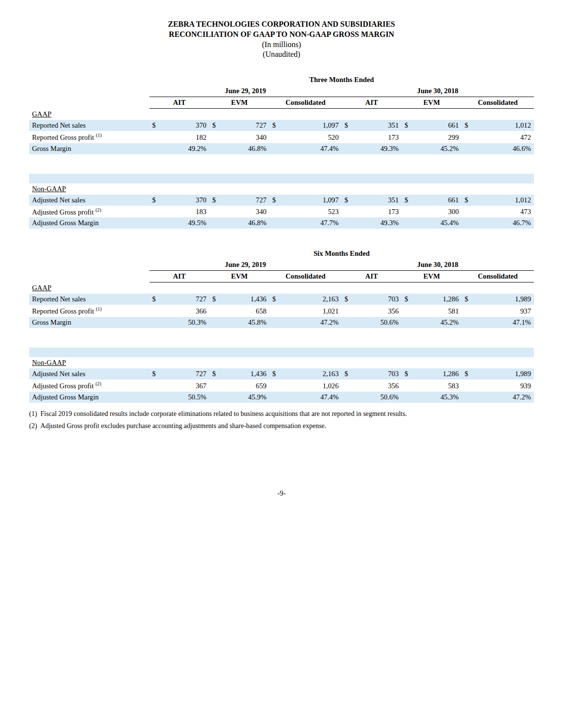ZEBRA TECHNOLOGIES CORPORATION AND SUBSIDIARIES
RECONCILIATION OF GAAP TO NON-GAAP GROSS MARGIN
(In millions)
(Unaudited)
| | Three Months Ended |
| | June 29, 2019 | June 30, 2018 |
| | AIT | EVM | Consolidated | AIT | EVM | Consolidated |
| GAAP | |
| Reported Net sales | $ | 370 | $ | 727 | $ | 1,097 | $ | 351 | $ | 661 | $ | 1,012 |
| Reported Gross profit (1) | | 182 | | 340 | | 520 | | 173 | | 299 | | 472 |
| Gross Margin | | 49.2% | | 46.8% | | 47.4% | | 49.3% | | 45.2% | | 46.6% |
| Non-GAAP | |
| Adjusted Net sales | $ | 370 | $ | 727 | $ | 1,097 | $ | 351 | $ | 661 | $ | 1,012 |
| Adjusted Gross profit (2) | | 183 | | 340 | | 523 | | 173 | | 300 | | 473 |
| Adjusted Gross Margin | | 49.5% | | 46.8% | | 47.7% | | 49.3% | | 45.4% | | 46.7% |
| | Six Months Ended |
| | June 29, 2019 | June 30, 2018 |
| | AIT | EVM | Consolidated | AIT | EVM | Consolidated |
| GAAP | |
| Reported Net sales | $ | 727 | $ | 1,436 | $ | 2,163 | $ | 703 | $ | 1,286 | $ | 1,989 |
| Reported Gross profit (1) | | 366 | | 658 | | 1,021 | | 356 | | 581 | | 937 |
| Gross Margin | | 50.3% | | 45.8% | | 47.2% | | 50.6% | | 45.2% | | 47.1% |
| Non-GAAP | |
| Adjusted Net sales | $ | 727 | $ | 1,436 | $ | 2,163 | $ | 703 | $ | 1,286 | $ | 1,989 |
| Adjusted Gross profit (2) | | 367 | | 659 | | 1,026 | | 356 | | 583 | | 939 |
| Adjusted Gross Margin | | 50.5% | | 45.9% | | 47.4% | | 50.6% | | 45.3% | | 47.2% |
(1) Fiscal 2019 consolidated results include corporate eliminations related to business acquisitions that are not reported in segment results.
(2) Adjusted Gross profit excludes purchase accounting adjustments and share-based compensation expense.
-9-